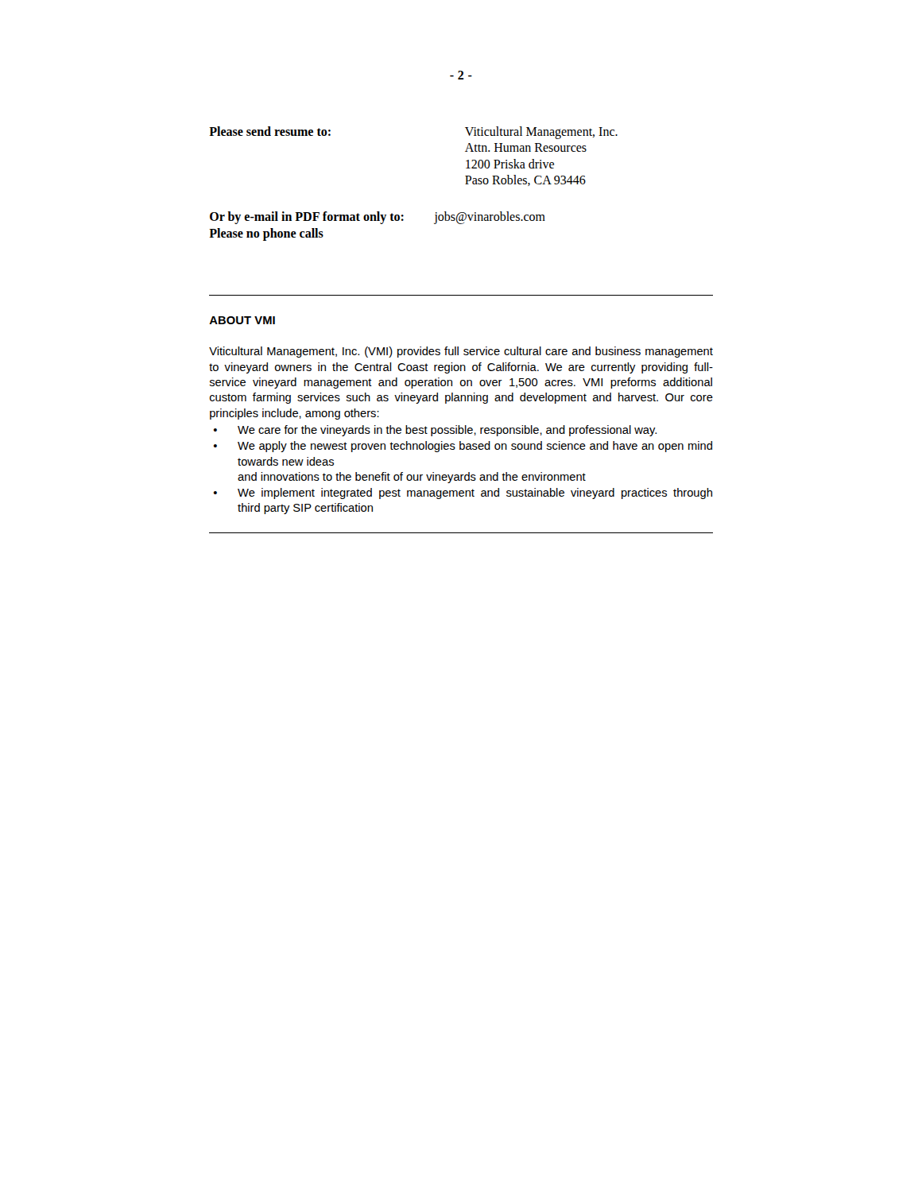- 2 -
Please send resume to:
Viticultural Management, Inc. Attn. Human Resources 1200 Priska drive Paso Robles, CA 93446
Or by e-mail in PDF format only to:
jobs@vinarobles.com
Please no phone calls
ABOUT VMI
Viticultural Management, Inc. (VMI) provides full service cultural care and business management to vineyard owners in the Central Coast region of California. We are currently providing full-service vineyard management and operation on over 1,500 acres. VMI preforms additional custom farming services such as vineyard planning and development and harvest. Our core principles include, among others:
We care for the vineyards in the best possible, responsible, and professional way.
We apply the newest proven technologies based on sound science and have an open mind towards new ideasand innovations to the benefit of our vineyards and the environment
We implement integrated pest management and sustainable vineyard practices through third party SIP certification